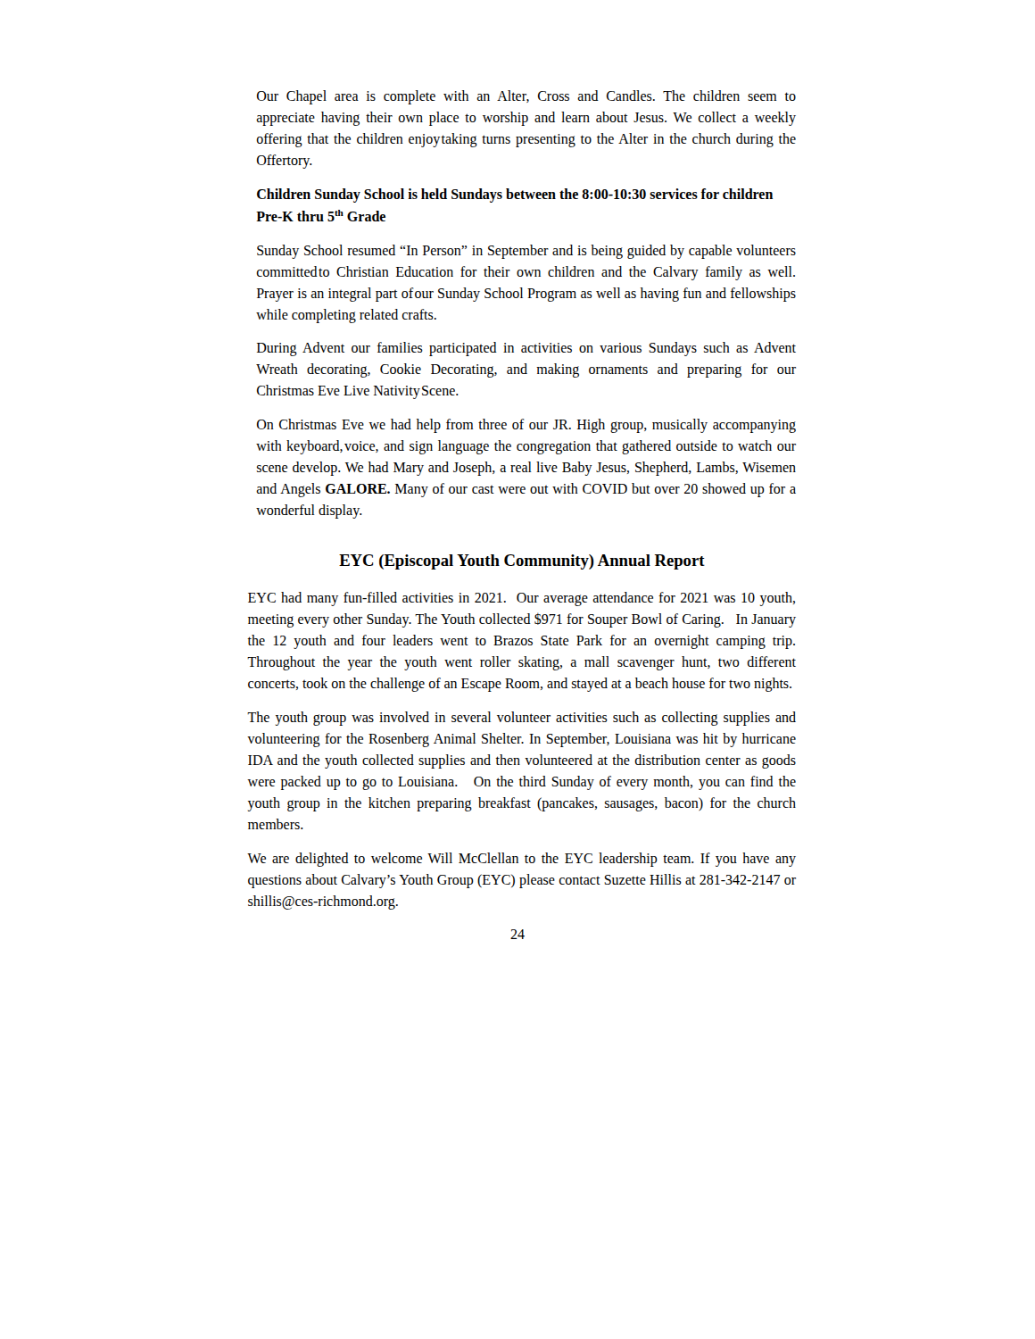Our Chapel area is complete with an Alter, Cross and Candles. The children seem to appreciate having their own place to worship and learn about Jesus. We collect a weekly offering that the children enjoy taking turns presenting to the Alter in the church during the Offertory.
Children Sunday School is held Sundays between the 8:00-10:30 services for children Pre-K thru 5th Grade
Sunday School resumed “In Person” in September and is being guided by capable volunteers committed to Christian Education for their own children and the Calvary family as well. Prayer is an integral part of our Sunday School Program as well as having fun and fellowships while completing related crafts.
During Advent our families participated in activities on various Sundays such as Advent Wreath decorating, Cookie Decorating, and making ornaments and preparing for our Christmas Eve Live Nativity Scene.
On Christmas Eve we had help from three of our JR. High group, musically accompanying with keyboard, voice, and sign language the congregation that gathered outside to watch our scene develop. We had Mary and Joseph, a real live Baby Jesus, Shepherd, Lambs, Wisemen and Angels GALORE. Many of our cast were out with COVID but over 20 showed up for a wonderful display.
EYC (Episcopal Youth Community) Annual Report
EYC had many fun-filled activities in 2021. Our average attendance for 2021 was 10 youth, meeting every other Sunday. The Youth collected $971 for Souper Bowl of Caring. In January the 12 youth and four leaders went to Brazos State Park for an overnight camping trip. Throughout the year the youth went roller skating, a mall scavenger hunt, two different concerts, took on the challenge of an Escape Room, and stayed at a beach house for two nights.
The youth group was involved in several volunteer activities such as collecting supplies and volunteering for the Rosenberg Animal Shelter. In September, Louisiana was hit by hurricane IDA and the youth collected supplies and then volunteered at the distribution center as goods were packed up to go to Louisiana. On the third Sunday of every month, you can find the youth group in the kitchen preparing breakfast (pancakes, sausages, bacon) for the church members.
We are delighted to welcome Will McClellan to the EYC leadership team. If you have any questions about Calvary’s Youth Group (EYC) please contact Suzette Hillis at 281-342-2147 or shillis@ces-richmond.org.
24